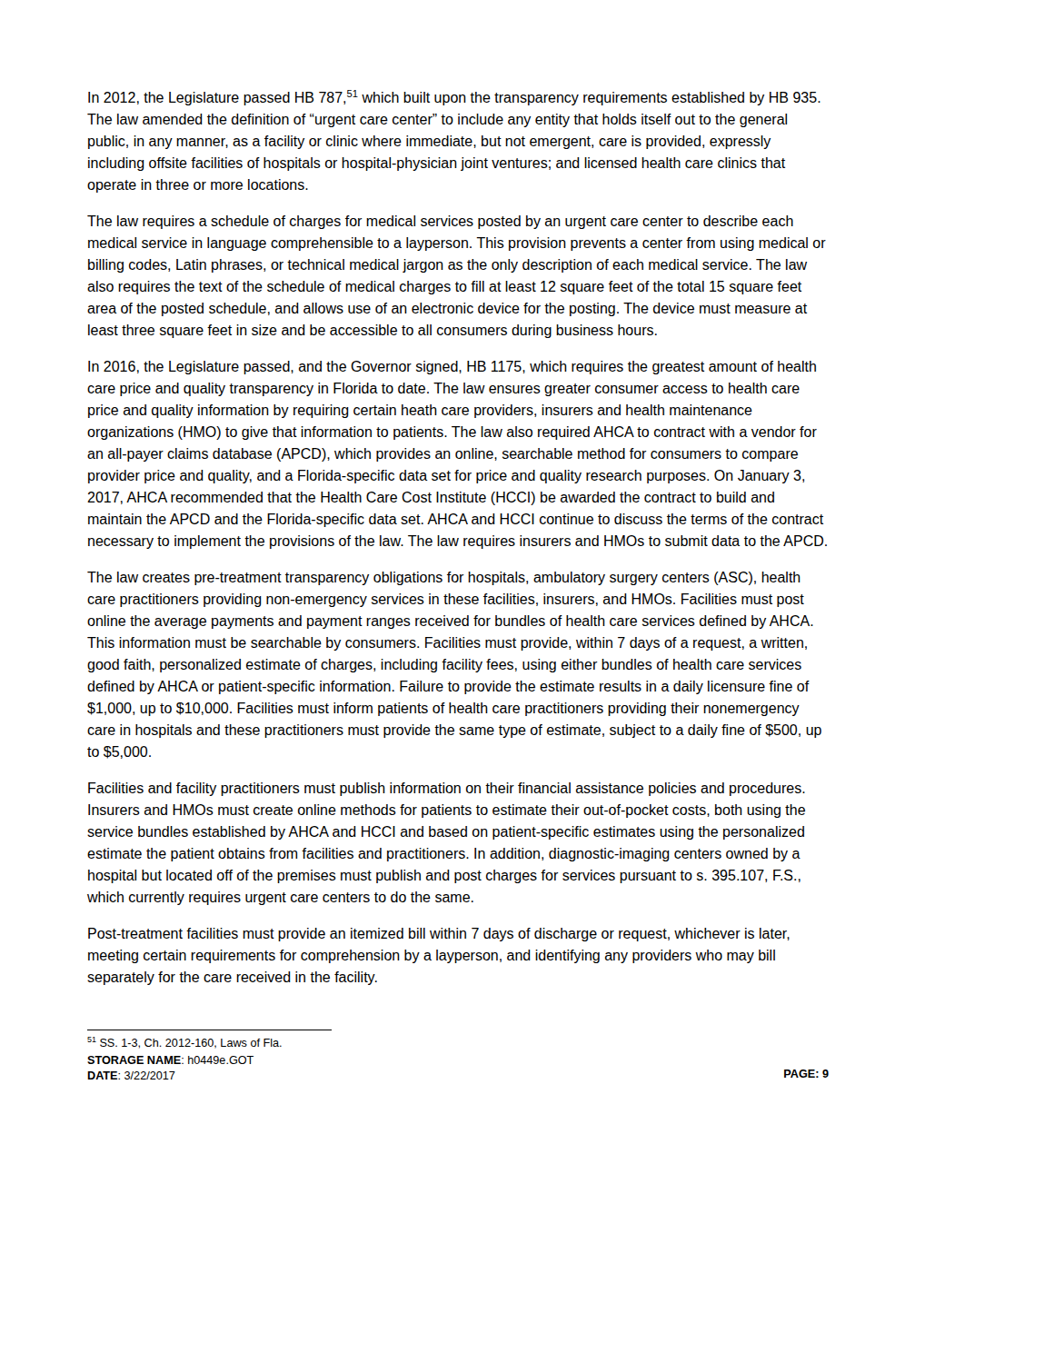In 2012, the Legislature passed HB 787,51 which built upon the transparency requirements established by HB 935. The law amended the definition of “urgent care center” to include any entity that holds itself out to the general public, in any manner, as a facility or clinic where immediate, but not emergent, care is provided, expressly including offsite facilities of hospitals or hospital-physician joint ventures; and licensed health care clinics that operate in three or more locations.
The law requires a schedule of charges for medical services posted by an urgent care center to describe each medical service in language comprehensible to a layperson. This provision prevents a center from using medical or billing codes, Latin phrases, or technical medical jargon as the only description of each medical service. The law also requires the text of the schedule of medical charges to fill at least 12 square feet of the total 15 square feet area of the posted schedule, and allows use of an electronic device for the posting. The device must measure at least three square feet in size and be accessible to all consumers during business hours.
In 2016, the Legislature passed, and the Governor signed, HB 1175, which requires the greatest amount of health care price and quality transparency in Florida to date. The law ensures greater consumer access to health care price and quality information by requiring certain heath care providers, insurers and health maintenance organizations (HMO) to give that information to patients. The law also required AHCA to contract with a vendor for an all-payer claims database (APCD), which provides an online, searchable method for consumers to compare provider price and quality, and a Florida-specific data set for price and quality research purposes. On January 3, 2017, AHCA recommended that the Health Care Cost Institute (HCCI) be awarded the contract to build and maintain the APCD and the Florida-specific data set. AHCA and HCCI continue to discuss the terms of the contract necessary to implement the provisions of the law. The law requires insurers and HMOs to submit data to the APCD.
The law creates pre-treatment transparency obligations for hospitals, ambulatory surgery centers (ASC), health care practitioners providing non-emergency services in these facilities, insurers, and HMOs. Facilities must post online the average payments and payment ranges received for bundles of health care services defined by AHCA. This information must be searchable by consumers. Facilities must provide, within 7 days of a request, a written, good faith, personalized estimate of charges, including facility fees, using either bundles of health care services defined by AHCA or patient-specific information. Failure to provide the estimate results in a daily licensure fine of $1,000, up to $10,000. Facilities must inform patients of health care practitioners providing their nonemergency care in hospitals and these practitioners must provide the same type of estimate, subject to a daily fine of $500, up to $5,000.
Facilities and facility practitioners must publish information on their financial assistance policies and procedures. Insurers and HMOs must create online methods for patients to estimate their out-of-pocket costs, both using the service bundles established by AHCA and HCCI and based on patient-specific estimates using the personalized estimate the patient obtains from facilities and practitioners. In addition, diagnostic-imaging centers owned by a hospital but located off of the premises must publish and post charges for services pursuant to s. 395.107, F.S., which currently requires urgent care centers to do the same.
Post-treatment facilities must provide an itemized bill within 7 days of discharge or request, whichever is later, meeting certain requirements for comprehension by a layperson, and identifying any providers who may bill separately for the care received in the facility.
51 SS. 1-3, Ch. 2012-160, Laws of Fla.
STORAGE NAME: h0449e.GOT
DATE: 3/22/2017
PAGE: 9